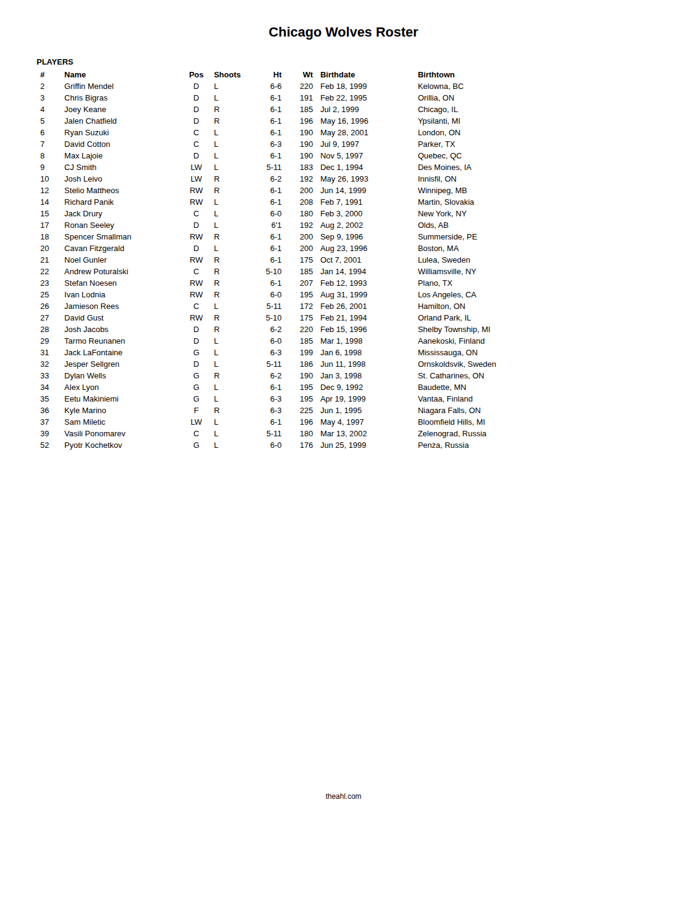Chicago Wolves Roster
PLAYERS
| # | Name | Pos | Shoots | Ht | Wt | Birthdate | Birthtown |
| --- | --- | --- | --- | --- | --- | --- | --- |
| 2 | Griffin Mendel | D | L | 6-6 | 220 | Feb 18, 1999 | Kelowna, BC |
| 3 | Chris Bigras | D | L | 6-1 | 191 | Feb 22, 1995 | Orillia, ON |
| 4 | Joey Keane | D | R | 6-1 | 185 | Jul 2, 1999 | Chicago, IL |
| 5 | Jalen Chatfield | D | R | 6-1 | 196 | May 16, 1996 | Ypsilanti, MI |
| 6 | Ryan Suzuki | C | L | 6-1 | 190 | May 28, 2001 | London, ON |
| 7 | David Cotton | C | L | 6-3 | 190 | Jul 9, 1997 | Parker, TX |
| 8 | Max Lajoie | D | L | 6-1 | 190 | Nov 5, 1997 | Quebec, QC |
| 9 | CJ Smith | LW | L | 5-11 | 183 | Dec 1, 1994 | Des Moines, IA |
| 10 | Josh Leivo | LW | R | 6-2 | 192 | May 26, 1993 | Innisfil, ON |
| 12 | Stelio Mattheos | RW | R | 6-1 | 200 | Jun 14, 1999 | Winnipeg, MB |
| 14 | Richard Panik | RW | L | 6-1 | 208 | Feb 7, 1991 | Martin, Slovakia |
| 15 | Jack Drury | C | L | 6-0 | 180 | Feb 3, 2000 | New York, NY |
| 17 | Ronan Seeley | D | L | 6'1 | 192 | Aug 2, 2002 | Olds, AB |
| 18 | Spencer Smallman | RW | R | 6-1 | 200 | Sep 9, 1996 | Summerside, PE |
| 20 | Cavan Fitzgerald | D | L | 6-1 | 200 | Aug 23, 1996 | Boston, MA |
| 21 | Noel Gunler | RW | R | 6-1 | 175 | Oct 7, 2001 | Lulea, Sweden |
| 22 | Andrew Poturalski | C | R | 5-10 | 185 | Jan 14, 1994 | Williamsville, NY |
| 23 | Stefan Noesen | RW | R | 6-1 | 207 | Feb 12, 1993 | Plano, TX |
| 25 | Ivan Lodnia | RW | R | 6-0 | 195 | Aug 31, 1999 | Los Angeles, CA |
| 26 | Jamieson Rees | C | L | 5-11 | 172 | Feb 26, 2001 | Hamilton, ON |
| 27 | David Gust | RW | R | 5-10 | 175 | Feb 21, 1994 | Orland Park, IL |
| 28 | Josh Jacobs | D | R | 6-2 | 220 | Feb 15, 1996 | Shelby Township, MI |
| 29 | Tarmo Reunanen | D | L | 6-0 | 185 | Mar 1, 1998 | Aanekoski, Finland |
| 31 | Jack LaFontaine | G | L | 6-3 | 199 | Jan 6, 1998 | Mississauga, ON |
| 32 | Jesper Sellgren | D | L | 5-11 | 186 | Jun 11, 1998 | Ornskoldsvik, Sweden |
| 33 | Dylan Wells | G | R | 6-2 | 190 | Jan 3, 1998 | St. Catharines, ON |
| 34 | Alex Lyon | G | L | 6-1 | 195 | Dec 9, 1992 | Baudette, MN |
| 35 | Eetu Makiniemi | G | L | 6-3 | 195 | Apr 19, 1999 | Vantaa, Finland |
| 36 | Kyle Marino | F | R | 6-3 | 225 | Jun 1, 1995 | Niagara Falls, ON |
| 37 | Sam Miletic | LW | L | 6-1 | 196 | May 4, 1997 | Bloomfield Hills, MI |
| 39 | Vasili Ponomarev | C | L | 5-11 | 180 | Mar 13, 2002 | Zelenograd, Russia |
| 52 | Pyotr Kochetkov | G | L | 6-0 | 176 | Jun 25, 1999 | Penza, Russia |
theahl.com